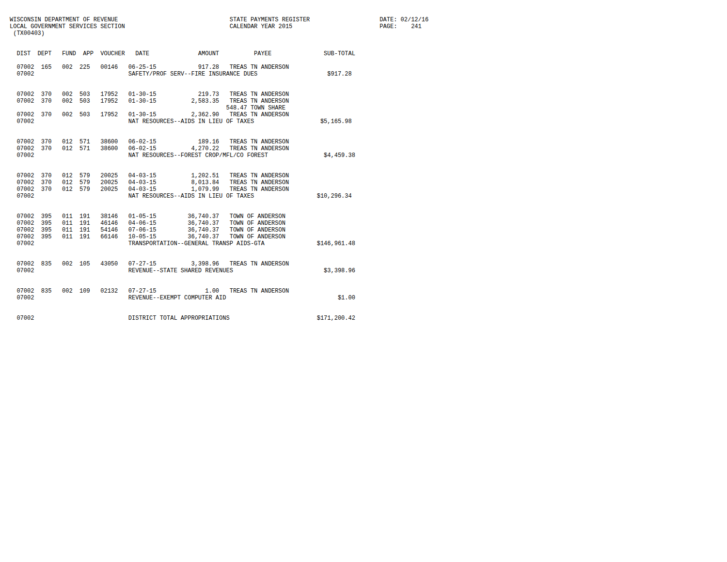WISCONSIN DEPARTMENT OF REVENUE STATE PAYMENTS REGISTER DATE: 02/12/16 LOCAL GOVERNMENT SERVICES SECTION CALENDAR YEAR 2015 PAGE: 241 (TX00403) DIST DEPT FUND APP VOUCHER DATE AMOUNT PAYEE SUB-TOTAL 07002 165 002 225 00146 06-25-15 917.28 TREAS TN ANDERSON 07002 SAFETY/PROF SERV--FIRE INSURANCE DUES $917.28 07002 370 002 503 17952 01-30-15 219.73 TREAS TN ANDERSON 07002 370 002 503 17952 01-30-15 2,583.35 TREAS TN ANDERSON 548.47 TOWN SHARE 07002 370 002 503 17952 01-30-15 2,362.90 TREAS TN ANDERSON 07002 NAT RESOURCES--AIDS IN LIEU OF TAXES $5,165.98 07002 370 012 571 38600 06-02-15 189.16 TREAS TN ANDERSON 07002 370 012 571 38600 06-02-15 4,270.22 TREAS TN ANDERSON 07002 NAT RESOURCES--FOREST CROP/MFL/CO FOREST $4,459.38 07002 370 012 579 20025 04-03-15 1,202.51 TREAS TN ANDERSON 07002 370 012 579 20025 04-03-15 8,013.84 TREAS TN ANDERSON 07002 370 012 579 20025 04-03-15 1,079.99 TREAS TN ANDERSON 07002 NAT RESOURCES--AIDS IN LIEU OF TAXES $10,296.34 07002 395 011 191 38146 01-05-15 36,740.37 TOWN OF ANDERSON 07002 395 011 191 46146 04-06-15 36,740.37 TOWN OF ANDERSON 07002 395 011 191 54146 07-06-15 36,740.37 TOWN OF ANDERSON 07002 395 011 191 66146 10-05-15 36,740.37 TOWN OF ANDERSON 07002 TRANSPORTATION--GENERAL TRANSP AIDS-GTA $146,961.48 07002 835 002 105 43050 07-27-15 3,398.96 TREAS TN ANDERSON 07002 REVENUE--STATE SHARED REVENUES $3,398.96 07002 835 002 109 02132 07-27-15 1.00 TREAS TN ANDERSON 07002 REVENUE--EXEMPT COMPUTER AID $1.00 07002 DISTRICT TOTAL APPROPRIATIONS $171,200.42